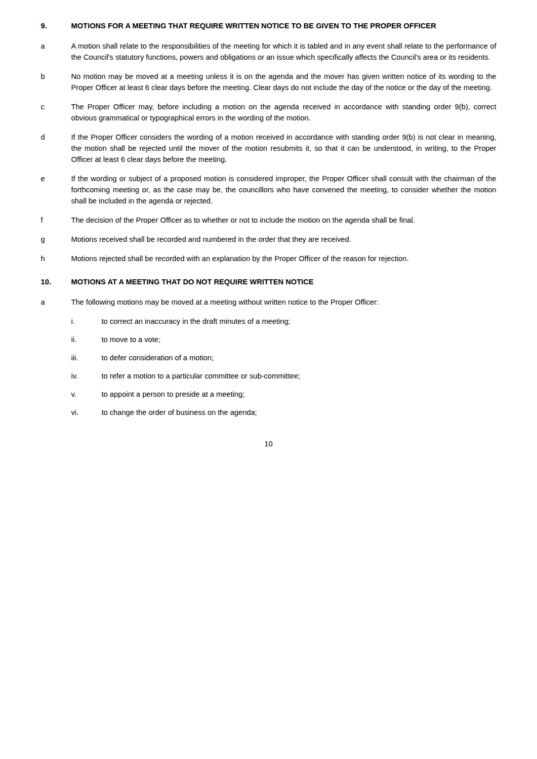9. Motions for a meeting that require written notice to be given to the Proper Officer
a A motion shall relate to the responsibilities of the meeting for which it is tabled and in any event shall relate to the performance of the Council's statutory functions, powers and obligations or an issue which specifically affects the Council's area or its residents.
b No motion may be moved at a meeting unless it is on the agenda and the mover has given written notice of its wording to the Proper Officer at least 6 clear days before the meeting. Clear days do not include the day of the notice or the day of the meeting.
c The Proper Officer may, before including a motion on the agenda received in accordance with standing order 9(b), correct obvious grammatical or typographical errors in the wording of the motion.
d If the Proper Officer considers the wording of a motion received in accordance with standing order 9(b) is not clear in meaning, the motion shall be rejected until the mover of the motion resubmits it, so that it can be understood, in writing, to the Proper Officer at least 6 clear days before the meeting.
e If the wording or subject of a proposed motion is considered improper, the Proper Officer shall consult with the chairman of the forthcoming meeting or, as the case may be, the councillors who have convened the meeting, to consider whether the motion shall be included in the agenda or rejected.
f The decision of the Proper Officer as to whether or not to include the motion on the agenda shall be final.
g Motions received shall be recorded and numbered in the order that they are received.
h Motions rejected shall be recorded with an explanation by the Proper Officer of the reason for rejection.
10. Motions at a meeting that do not require written notice
a The following motions may be moved at a meeting without written notice to the Proper Officer:
i. to correct an inaccuracy in the draft minutes of a meeting;
ii. to move to a vote;
iii. to defer consideration of a motion;
iv. to refer a motion to a particular committee or sub-committee;
v. to appoint a person to preside at a meeting;
vi. to change the order of business on the agenda;
10